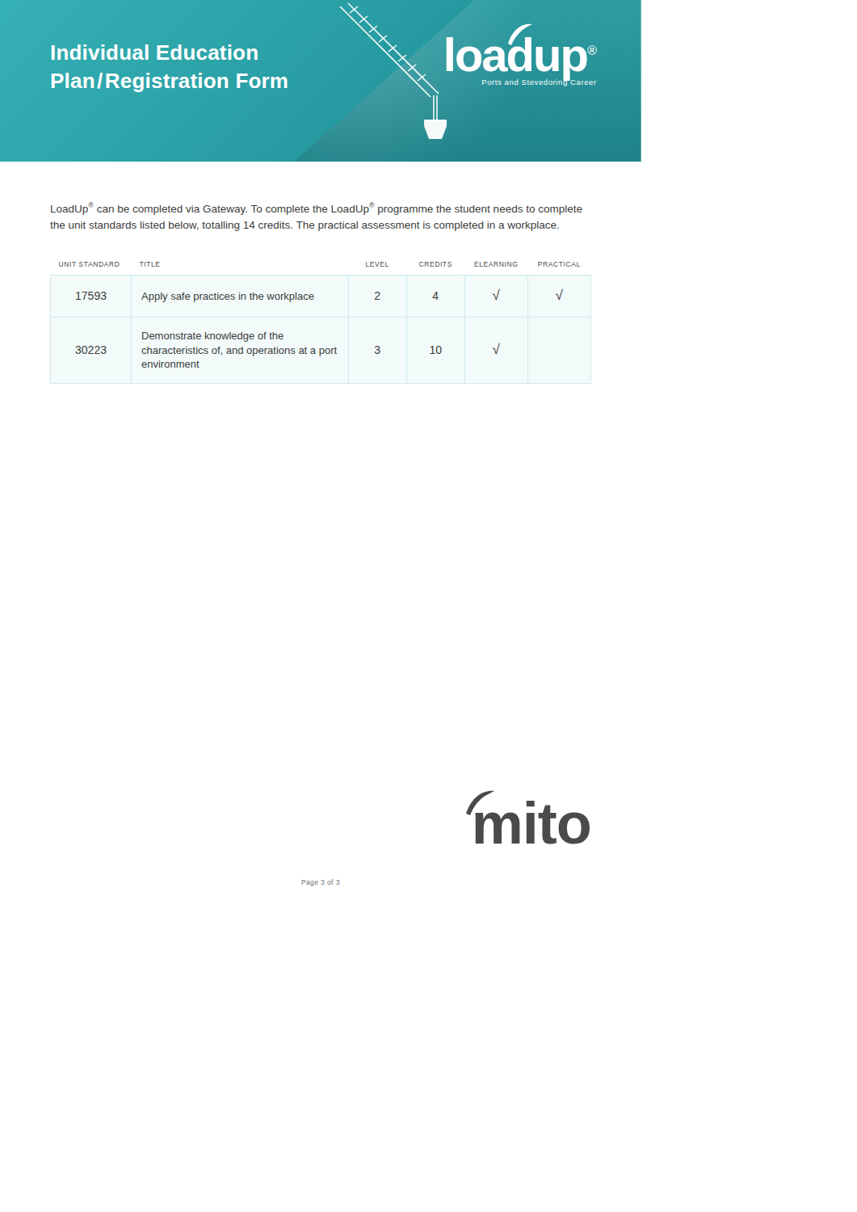Individual Education
Plan / Registration Form
loadup®
Ports and Stevedoring Career
LoadUp® can be completed via Gateway. To complete the LoadUp® programme the student needs to complete the unit standards listed below, totalling 14 credits. The practical assessment is completed in a workplace.
| Unit Standard | Title | Level | Credits | eLearning | Practical |
| --- | --- | --- | --- | --- | --- |
| 17593 | Apply safe practices in the workplace | 2 | 4 | √ | √ |
| 30223 | Demonstrate knowledge of the characteristics of, and operations at a port environment | 3 | 10 | √ | |
mito
Page 3 of 3